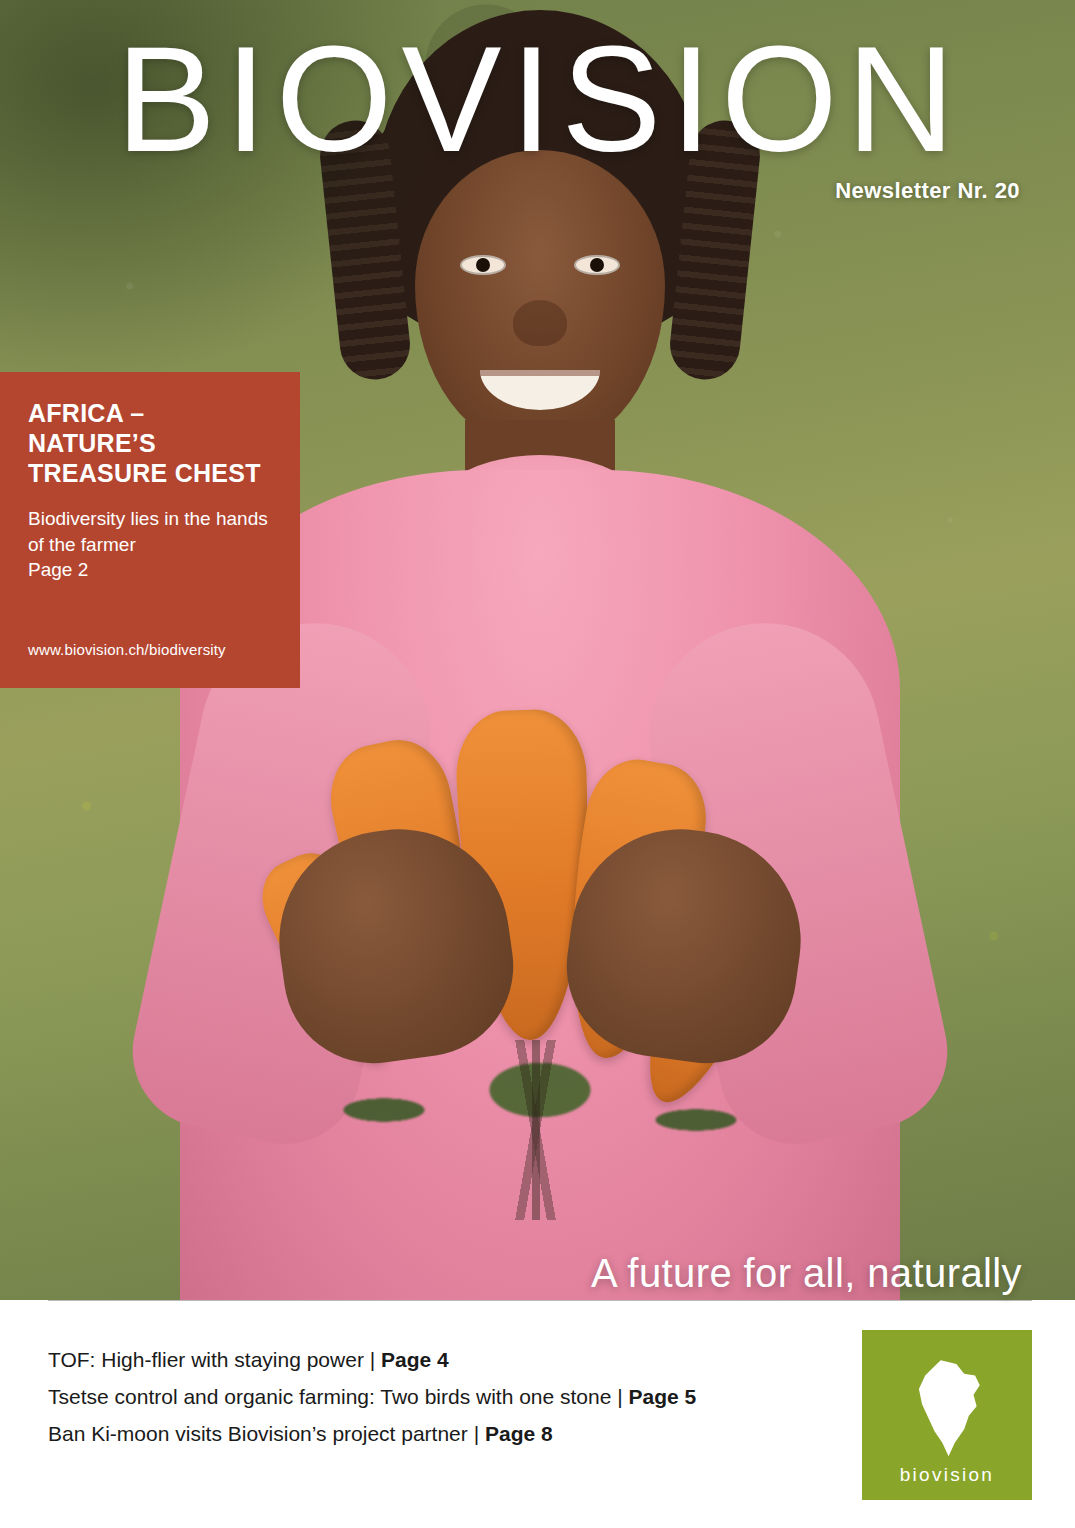BIOVISION
Newsletter Nr. 20
Africa – Nature’s Treasure Chest
Biodiversity lies in the hands of the farmer
Page 2
www.biovision.ch/biodiversity
A future for all, naturally
TOF: High-flier with staying power | Page 4
Tsetse control and organic farming: Two birds with one stone | Page 5
Ban Ki-moon visits Biovision’s project partner | Page 8
biovision